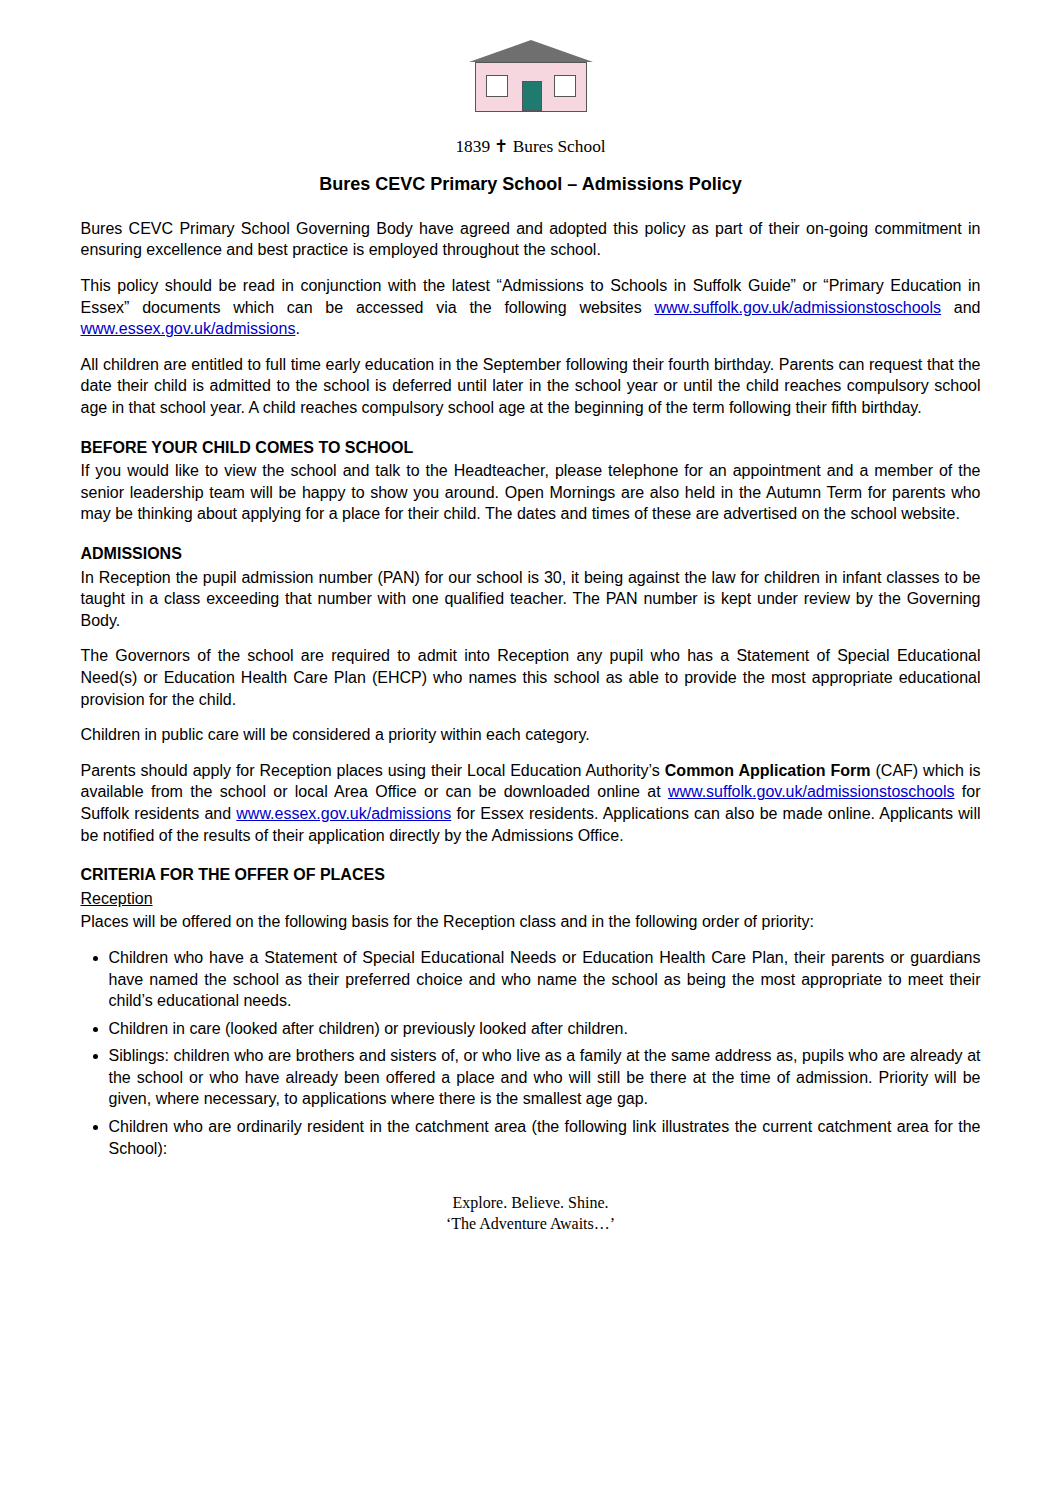1839 ✝ Bures School
Bures CEVC Primary School – Admissions Policy
Bures CEVC Primary School Governing Body have agreed and adopted this policy as part of their on-going commitment in ensuring excellence and best practice is employed throughout the school.
This policy should be read in conjunction with the latest “Admissions to Schools in Suffolk Guide” or “Primary Education in Essex” documents which can be accessed via the following websites www.suffolk.gov.uk/admissionstoschools and www.essex.gov.uk/admissions.
All children are entitled to full time early education in the September following their fourth birthday. Parents can request that the date their child is admitted to the school is deferred until later in the school year or until the child reaches compulsory school age in that school year. A child reaches compulsory school age at the beginning of the term following their fifth birthday.
Before your child comes to school
If you would like to view the school and talk to the Headteacher, please telephone for an appointment and a member of the senior leadership team will be happy to show you around. Open Mornings are also held in the Autumn Term for parents who may be thinking about applying for a place for their child. The dates and times of these are advertised on the school website.
Admissions
In Reception the pupil admission number (PAN) for our school is 30, it being against the law for children in infant classes to be taught in a class exceeding that number with one qualified teacher. The PAN number is kept under review by the Governing Body.
The Governors of the school are required to admit into Reception any pupil who has a Statement of Special Educational Need(s) or Education Health Care Plan (EHCP) who names this school as able to provide the most appropriate educational provision for the child.
Children in public care will be considered a priority within each category.
Parents should apply for Reception places using their Local Education Authority’s Common Application Form (CAF) which is available from the school or local Area Office or can be downloaded online at www.suffolk.gov.uk/admissionstoschools for Suffolk residents and www.essex.gov.uk/admissions for Essex residents. Applications can also be made online. Applicants will be notified of the results of their application directly by the Admissions Office.
Criteria for the offer of places
Reception
Places will be offered on the following basis for the Reception class and in the following order of priority:
Children who have a Statement of Special Educational Needs or Education Health Care Plan, their parents or guardians have named the school as their preferred choice and who name the school as being the most appropriate to meet their child’s educational needs.
Children in care (looked after children) or previously looked after children.
Siblings: children who are brothers and sisters of, or who live as a family at the same address as, pupils who are already at the school or who have already been offered a place and who will still be there at the time of admission. Priority will be given, where necessary, to applications where there is the smallest age gap.
Children who are ordinarily resident in the catchment area (the following link illustrates the current catchment area for the School):
Explore. Believe. Shine.
‘The Adventure Awaits…’